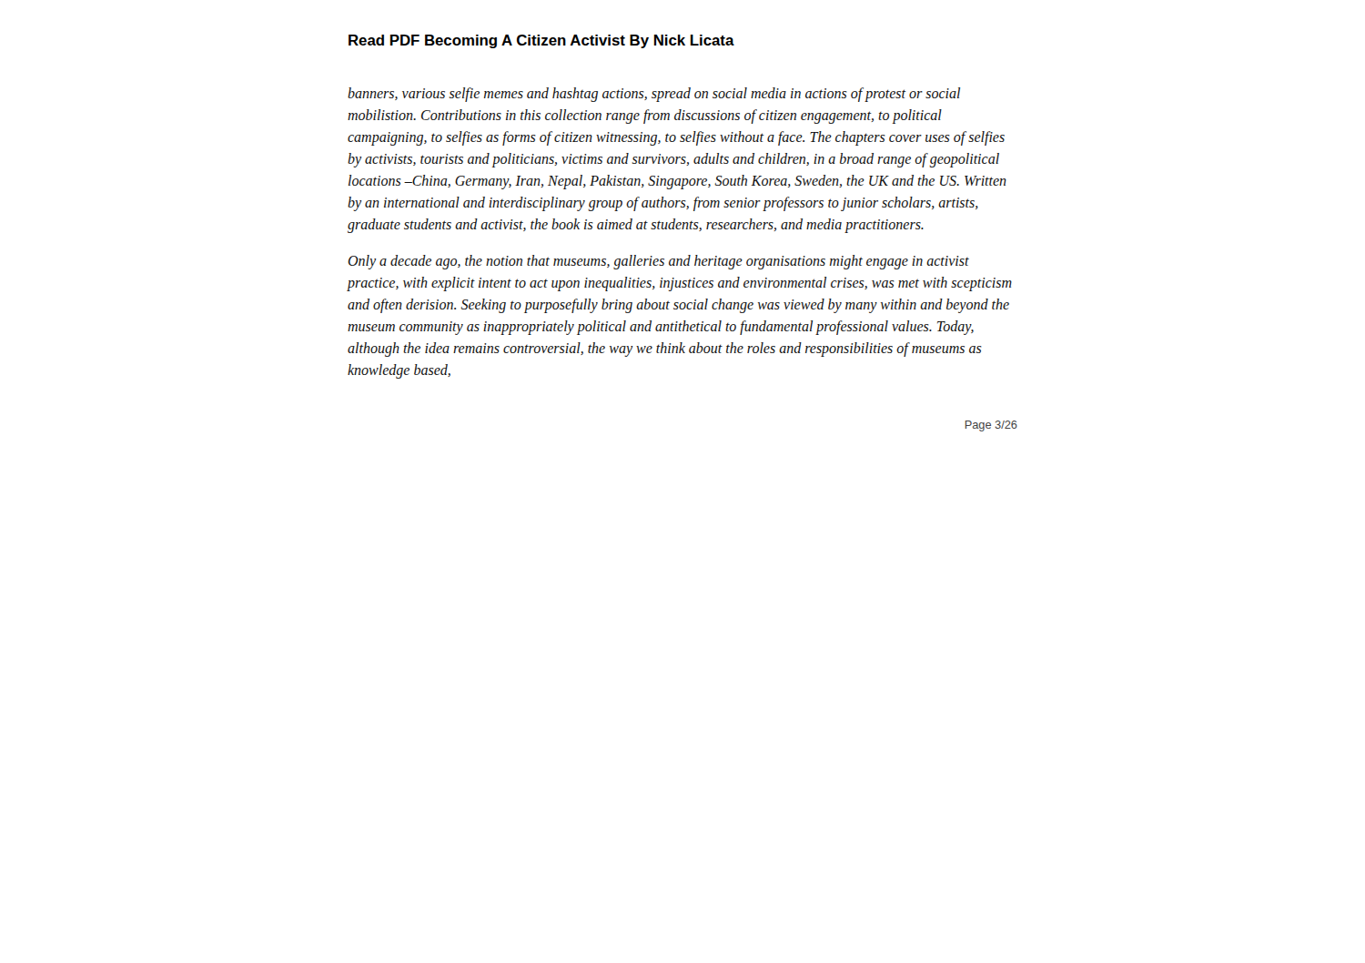Read PDF Becoming A Citizen Activist By Nick Licata
banners, various selfie memes and hashtag actions, spread on social media in actions of protest or social mobilistion. Contributions in this collection range from discussions of citizen engagement, to political campaigning, to selfies as forms of citizen witnessing, to selfies without a face. The chapters cover uses of selfies by activists, tourists and politicians, victims and survivors, adults and children, in a broad range of geopolitical locations –China, Germany, Iran, Nepal, Pakistan, Singapore, South Korea, Sweden, the UK and the US. Written by an international and interdisciplinary group of authors, from senior professors to junior scholars, artists, graduate students and activist, the book is aimed at students, researchers, and media practitioners.
Only a decade ago, the notion that museums, galleries and heritage organisations might engage in activist practice, with explicit intent to act upon inequalities, injustices and environmental crises, was met with scepticism and often derision. Seeking to purposefully bring about social change was viewed by many within and beyond the museum community as inappropriately political and antithetical to fundamental professional values. Today, although the idea remains controversial, the way we think about the roles and responsibilities of museums as knowledge based,
Page 3/26